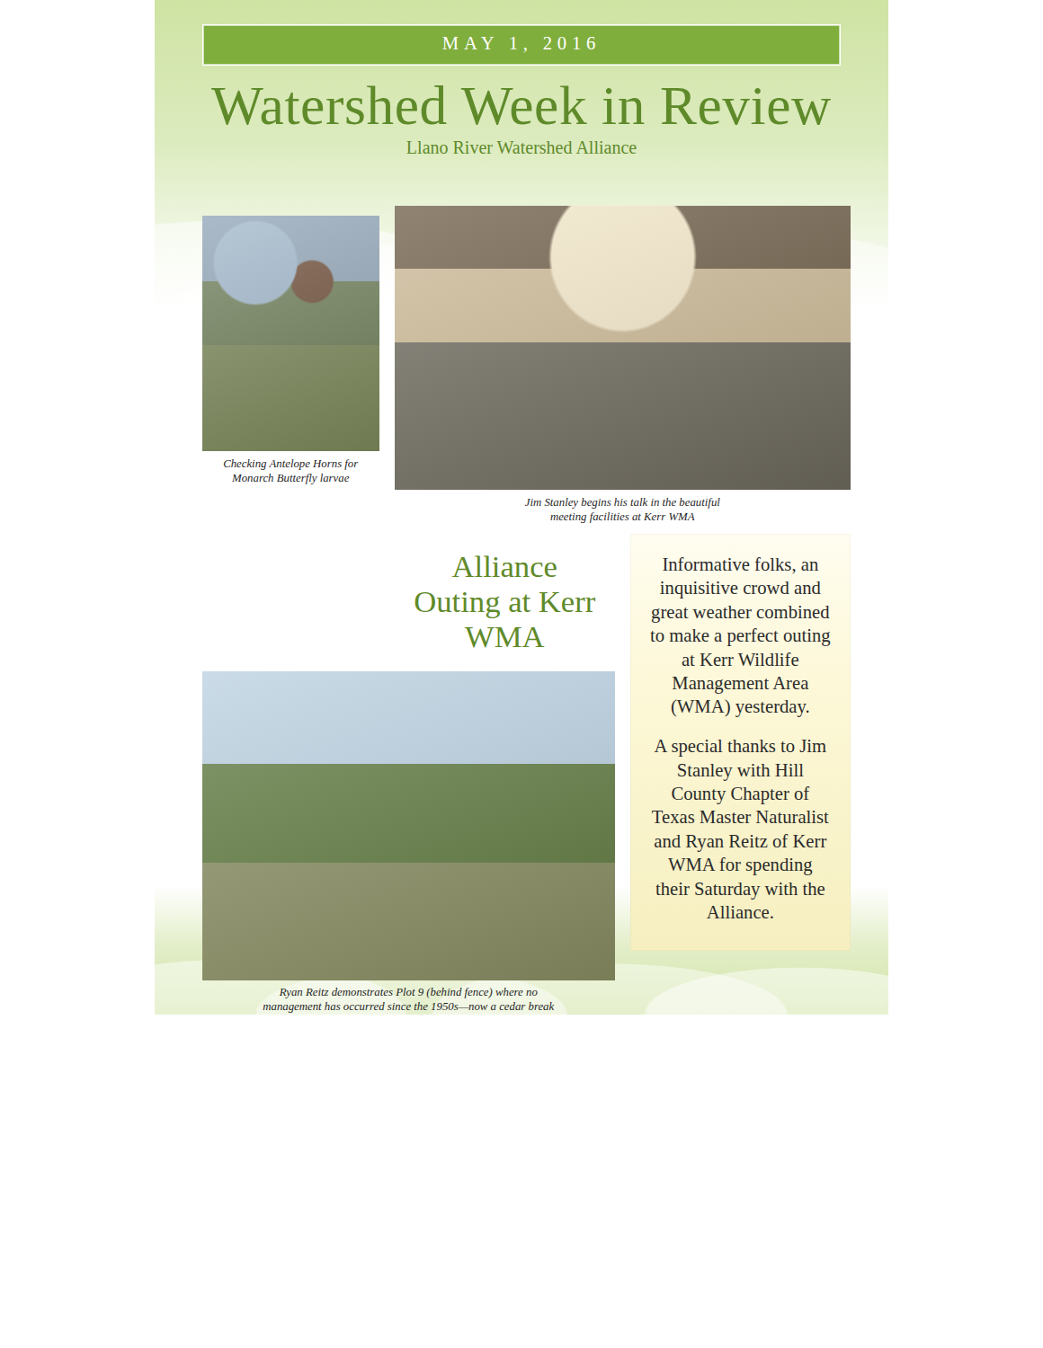MAY 1, 2016
Watershed Week in Review
Llano River Watershed Alliance
Checking Antelope Horns for
Monarch Butterfly larvae
Jim Stanley begins his talk in the beautiful
meeting facilities at Kerr WMA
Alliance
Outing at Kerr
WMA
Informative folks, an inquisitive crowd and great weather combined to make a perfect outing at Kerr Wildlife Management Area (WMA) yesterday.
A special thanks to Jim Stanley with Hill County Chapter of Texas Master Naturalist and Ryan Reitz of Kerr WMA for spending their Saturday with the Alliance.
Ryan Reitz demonstrates Plot 9 (behind fence) where no
management has occurred since the 1950s—now a cedar break